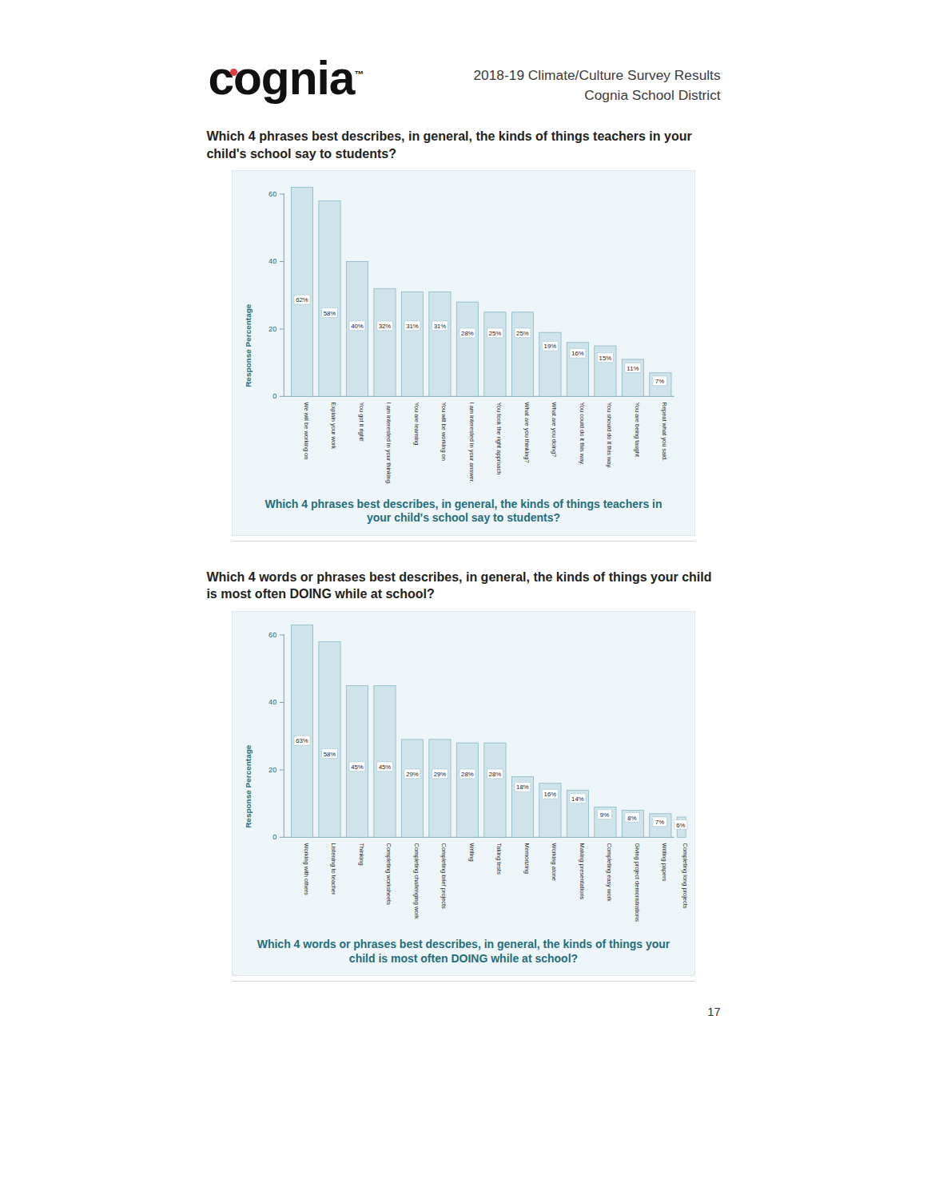cognia™
2018-19 Climate/Culture Survey Results
Cognia School District
Which 4 phrases best describes, in general, the kinds of things teachers in your child's school say to students?
Response Percentage 0 20 40 60 62% We will be working on 58% Explain your work 40% You got it right! 32% I am interested in your thinking. 31% You are learning 31% You will be working on 28% I am interested in your answer. 25% You took the right approach 25% What are you thinking? 19% What are you doing? 16% You could do it this way. 15% You should do it this way. 11% You are being taught 7% Repeat what you said.
Which 4 phrases best describes, in general, the kinds of things teachers in
your child's school say to students?
Which 4 words or phrases best describes, in general, the kinds of things your child is most often DOING while at school?
Response Percentage 0 20 40 60 63% Working with others 58% Listening to teacher 45% Thinking 45% Completing worksheets 29% Completing challenging work 29% Completing brief projects 28% Writing 28% Taking tests 18% Memorizing 16% Working alone 14% Making presentations 9% Completing easy work 8% Giving project demonstrations 7% Writing papers 6% Completing long projects
Which 4 words or phrases best describes, in general, the kinds of things your
child is most often DOING while at school?
17